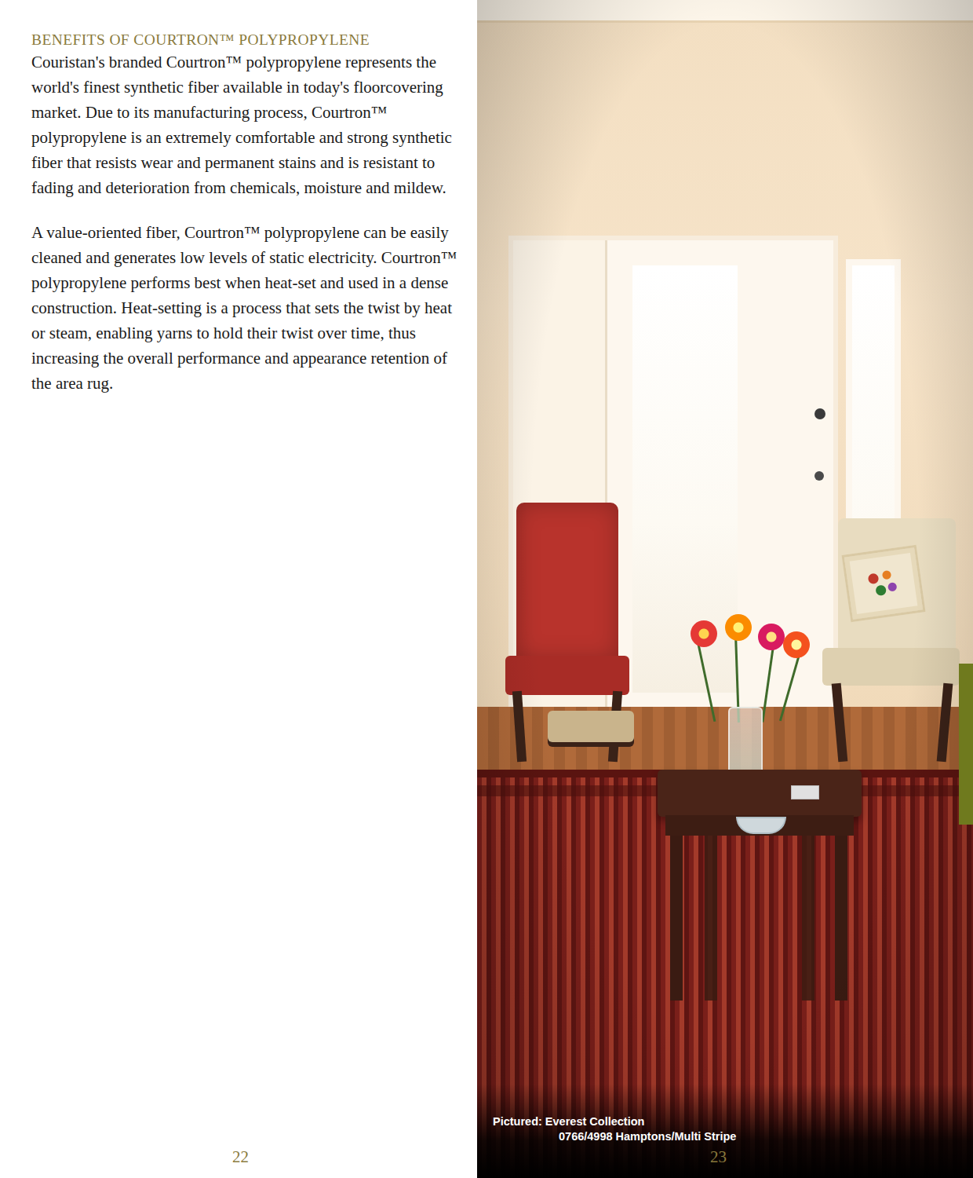BENEFITS OF COURTRON™ POLYPROPYLENE
Couristan's branded Courtron™ polypropylene represents the world's finest synthetic fiber available in today's floorcovering market. Due to its manufacturing process, Courtron™ polypropylene is an extremely comfortable and strong synthetic fiber that resists wear and permanent stains and is resistant to fading and deterioration from chemicals, moisture and mildew.
A value-oriented fiber, Courtron™ polypropylene can be easily cleaned and generates low levels of static electricity. Courtron™ polypropylene performs best when heat-set and used in a dense construction. Heat-setting is a process that sets the twist by heat or steam, enabling yarns to hold their twist over time, thus increasing the overall performance and appearance retention of the area rug.
Pictured: Everest Collection 0766/4998 Hamptons/Multi Stripe
22
23